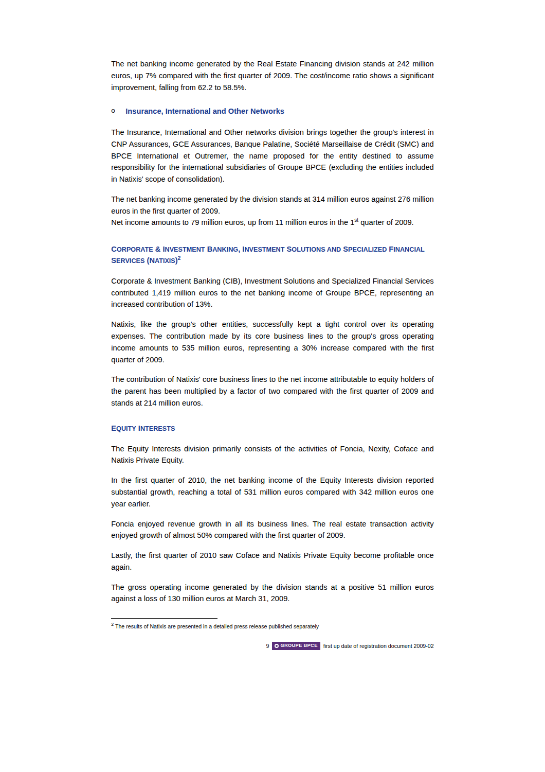The net banking income generated by the Real Estate Financing division stands at 242 million euros, up 7% compared with the first quarter of 2009. The cost/income ratio shows a significant improvement, falling from 62.2 to 58.5%.
o Insurance, International and Other Networks
The Insurance, International and Other networks division brings together the group's interest in CNP Assurances, GCE Assurances, Banque Palatine, Société Marseillaise de Crédit (SMC) and BPCE International et Outremer, the name proposed for the entity destined to assume responsibility for the international subsidiaries of Groupe BPCE (excluding the entities included in Natixis' scope of consolidation).
The net banking income generated by the division stands at 314 million euros against 276 million euros in the first quarter of 2009.
Net income amounts to 79 million euros, up from 11 million euros in the 1st quarter of 2009.
CORPORATE & INVESTMENT BANKING, INVESTMENT SOLUTIONS AND SPECIALIZED FINANCIAL
SERVICES (NATIXIS)2
Corporate & Investment Banking (CIB), Investment Solutions and Specialized Financial Services contributed 1,419 million euros to the net banking income of Groupe BPCE, representing an increased contribution of 13%.
Natixis, like the group's other entities, successfully kept a tight control over its operating expenses. The contribution made by its core business lines to the group's gross operating income amounts to 535 million euros, representing a 30% increase compared with the first quarter of 2009.
The contribution of Natixis' core business lines to the net income attributable to equity holders of the parent has been multiplied by a factor of two compared with the first quarter of 2009 and stands at 214 million euros.
EQUITY INTERESTS
The Equity Interests division primarily consists of the activities of Foncia, Nexity, Coface and Natixis Private Equity.
In the first quarter of 2010, the net banking income of the Equity Interests division reported substantial growth, reaching a total of 531 million euros compared with 342 million euros one year earlier.
Foncia enjoyed revenue growth in all its business lines. The real estate transaction activity enjoyed growth of almost 50% compared with the first quarter of 2009.
Lastly, the first quarter of 2010 saw Coface and Natixis Private Equity become profitable once again.
The gross operating income generated by the division stands at a positive 51 million euros against a loss of 130 million euros at March 31, 2009.
2 The results of Natixis are presented in a detailed press release published separately
9 GROUPE BPCE first up date of registration document 2009-02